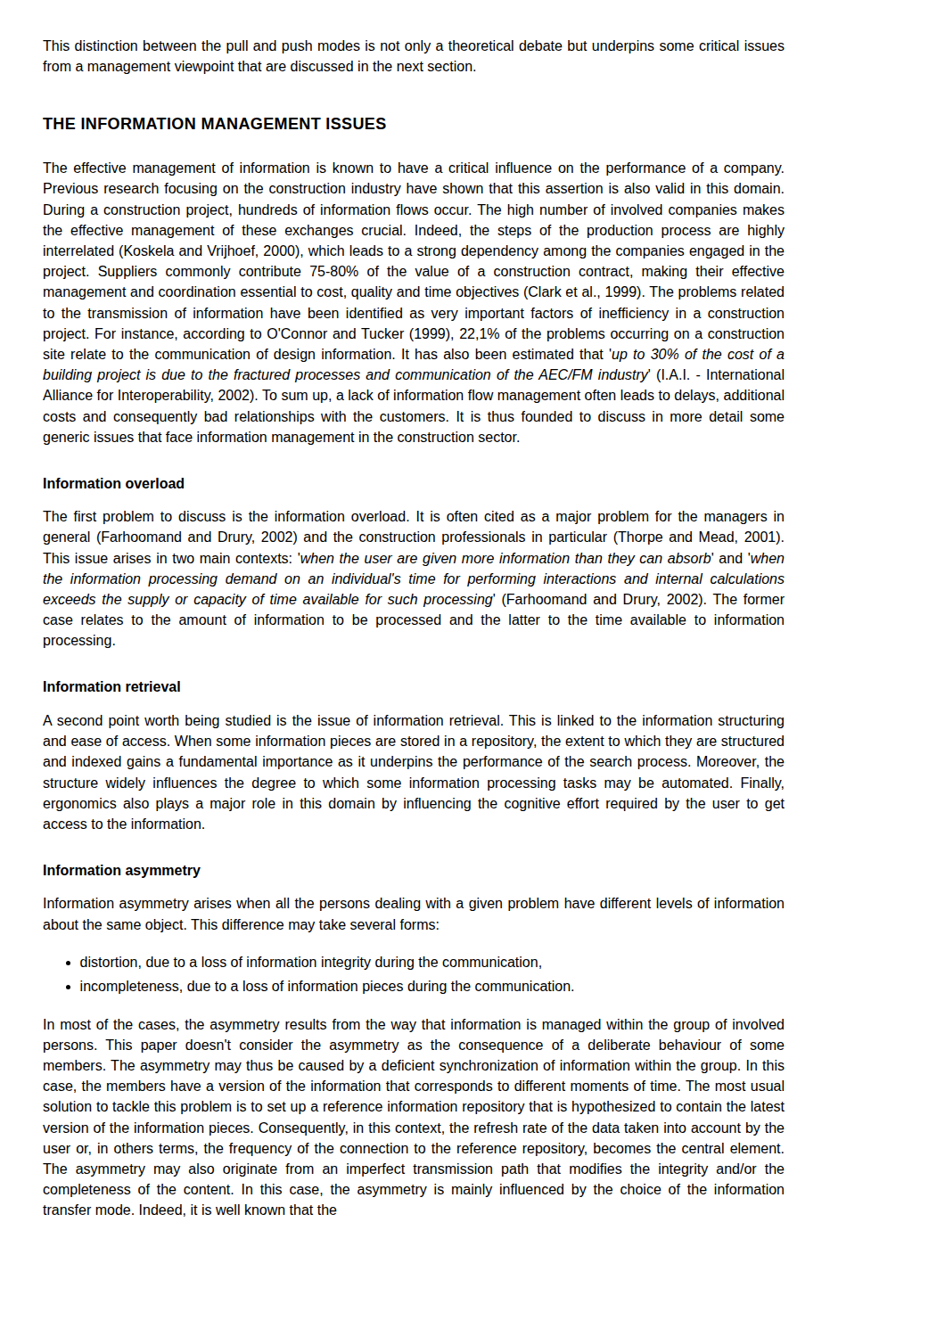This distinction between the pull and push modes is not only a theoretical debate but underpins some critical issues from a management viewpoint that are discussed in the next section.
The Information Management Issues
The effective management of information is known to have a critical influence on the performance of a company. Previous research focusing on the construction industry have shown that this assertion is also valid in this domain. During a construction project, hundreds of information flows occur. The high number of involved companies makes the effective management of these exchanges crucial. Indeed, the steps of the production process are highly interrelated (Koskela and Vrijhoef, 2000), which leads to a strong dependency among the companies engaged in the project. Suppliers commonly contribute 75-80% of the value of a construction contract, making their effective management and coordination essential to cost, quality and time objectives (Clark et al., 1999). The problems related to the transmission of information have been identified as very important factors of inefficiency in a construction project. For instance, according to O'Connor and Tucker (1999), 22,1% of the problems occurring on a construction site relate to the communication of design information. It has also been estimated that 'up to 30% of the cost of a building project is due to the fractured processes and communication of the AEC/FM industry' (I.A.I. - International Alliance for Interoperability, 2002). To sum up, a lack of information flow management often leads to delays, additional costs and consequently bad relationships with the customers. It is thus founded to discuss in more detail some generic issues that face information management in the construction sector.
Information overload
The first problem to discuss is the information overload. It is often cited as a major problem for the managers in general (Farhoomand and Drury, 2002) and the construction professionals in particular (Thorpe and Mead, 2001). This issue arises in two main contexts: 'when the user are given more information than they can absorb' and 'when the information processing demand on an individual's time for performing interactions and internal calculations exceeds the supply or capacity of time available for such processing' (Farhoomand and Drury, 2002). The former case relates to the amount of information to be processed and the latter to the time available to information processing.
Information retrieval
A second point worth being studied is the issue of information retrieval. This is linked to the information structuring and ease of access. When some information pieces are stored in a repository, the extent to which they are structured and indexed gains a fundamental importance as it underpins the performance of the search process. Moreover, the structure widely influences the degree to which some information processing tasks may be automated. Finally, ergonomics also plays a major role in this domain by influencing the cognitive effort required by the user to get access to the information.
Information asymmetry
Information asymmetry arises when all the persons dealing with a given problem have different levels of information about the same object. This difference may take several forms:
distortion, due to a loss of information integrity during the communication,
incompleteness, due to a loss of information pieces during the communication.
In most of the cases, the asymmetry results from the way that information is managed within the group of involved persons. This paper doesn't consider the asymmetry as the consequence of a deliberate behaviour of some members. The asymmetry may thus be caused by a deficient synchronization of information within the group. In this case, the members have a version of the information that corresponds to different moments of time. The most usual solution to tackle this problem is to set up a reference information repository that is hypothesized to contain the latest version of the information pieces. Consequently, in this context, the refresh rate of the data taken into account by the user or, in others terms, the frequency of the connection to the reference repository, becomes the central element. The asymmetry may also originate from an imperfect transmission path that modifies the integrity and/or the completeness of the content. In this case, the asymmetry is mainly influenced by the choice of the information transfer mode. Indeed, it is well known that the